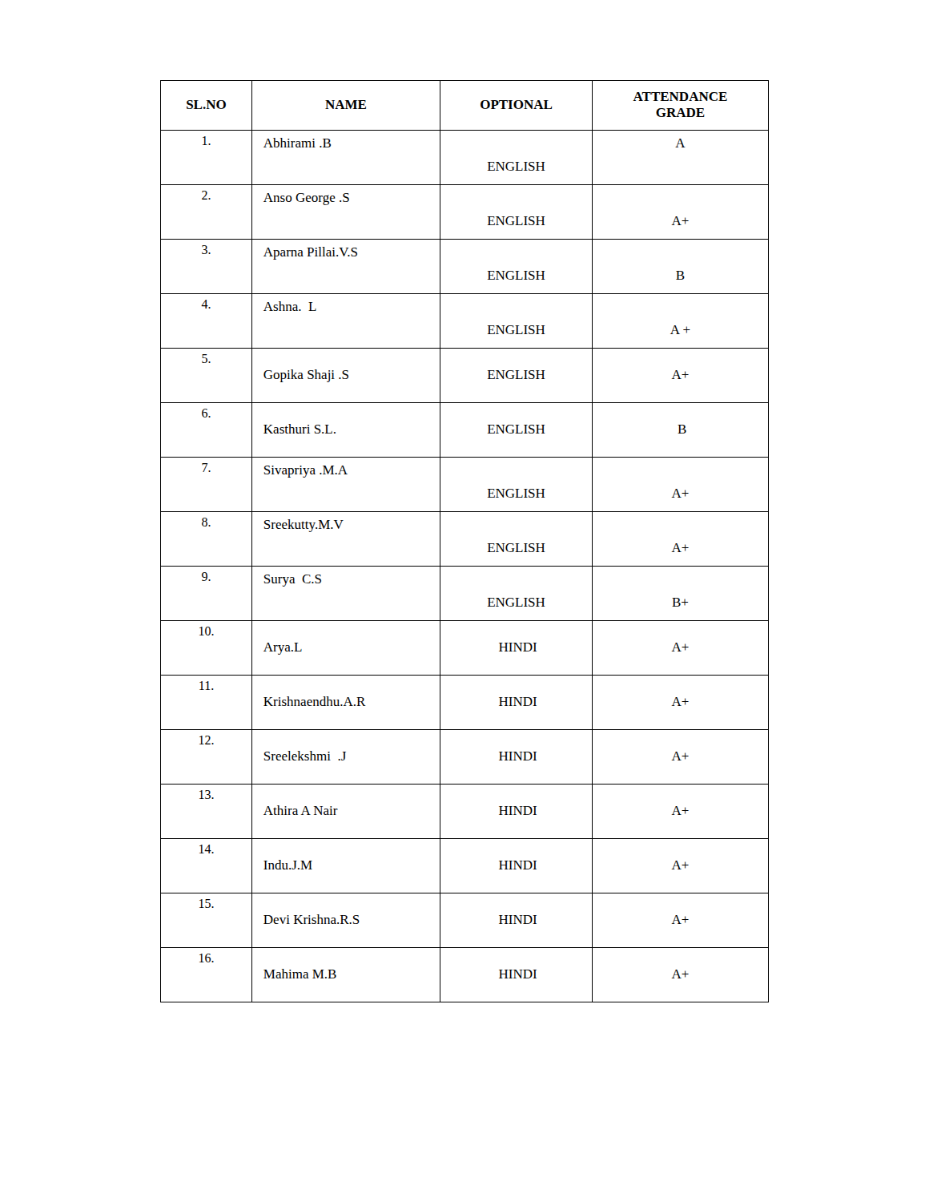| SL.NO | NAME | OPTIONAL | ATTENDANCE GRADE |
| --- | --- | --- | --- |
| 1. | Abhirami .B | ENGLISH | A |
| 2. | Anso George .S | ENGLISH | A+ |
| 3. | Aparna Pillai.V.S | ENGLISH | B |
| 4. | Ashna. L | ENGLISH | A + |
| 5. | Gopika Shaji .S | ENGLISH | A+ |
| 6. | Kasthuri S.L. | ENGLISH | B |
| 7. | Sivapriya .M.A | ENGLISH | A+ |
| 8. | Sreekutty.M.V | ENGLISH | A+ |
| 9. | Surya C.S | ENGLISH | B+ |
| 10. | Arya.L | HINDI | A+ |
| 11. | Krishnaendhu.A.R | HINDI | A+ |
| 12. | Sreelekshmi .J | HINDI | A+ |
| 13. | Athira A Nair | HINDI | A+ |
| 14. | Indu.J.M | HINDI | A+ |
| 15. | Devi Krishna.R.S | HINDI | A+ |
| 16. | Mahima M.B | HINDI | A+ |